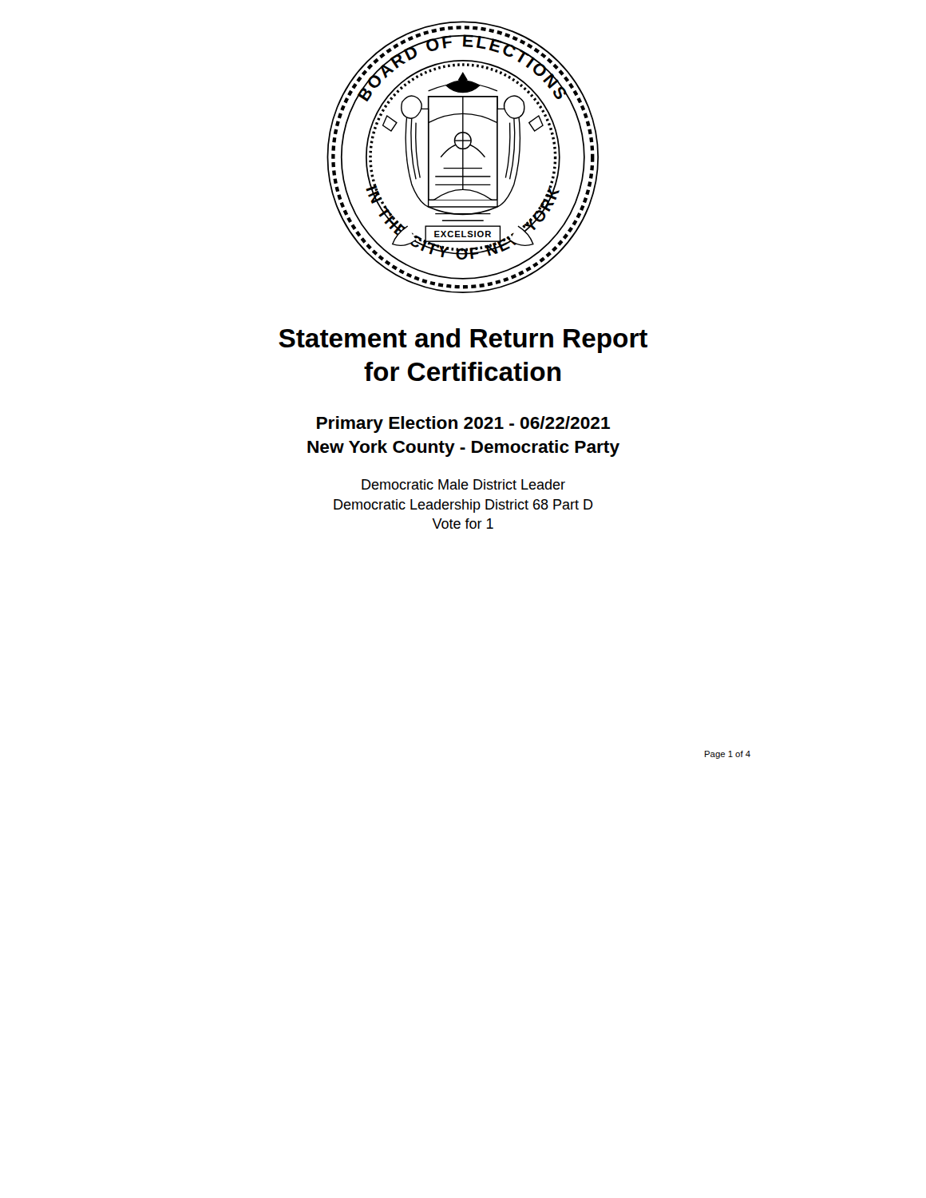BOARD OF ELECTIONS IN THE CITY OF NEW YORK EXCELSIOR
Statement and Return Report
for Certification
Primary Election 2021 - 06/22/2021
New York County - Democratic Party
Democratic Male District Leader
Democratic Leadership District 68 Part D
Vote for 1
Page 1 of 4